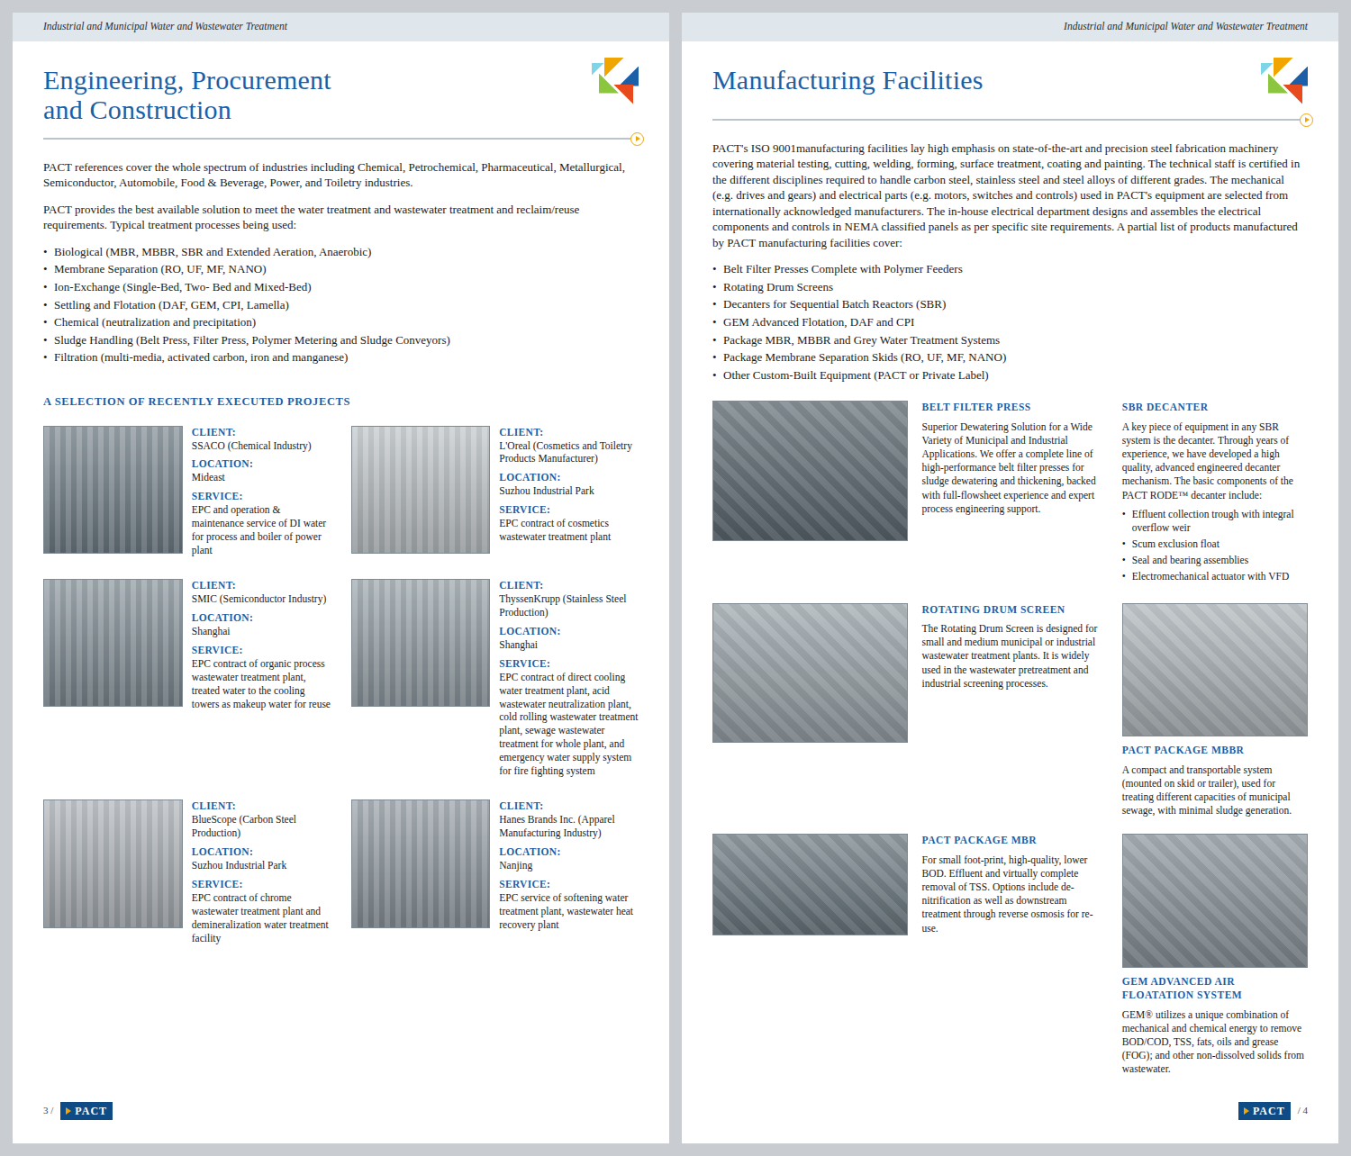Industrial and Municipal Water and Wastewater Treatment
Engineering, Procurement
and Construction
PACT references cover the whole spectrum of industries including Chemical, Petrochemical, Pharmaceutical, Metallurgical, Semiconductor, Automobile, Food & Beverage, Power, and Toiletry industries.
PACT provides the best available solution to meet the water treatment and wastewater treatment and reclaim/reuse requirements. Typical treatment processes being used:
Biological (MBR, MBBR, SBR and Extended Aeration, Anaerobic)
Membrane Separation (RO, UF, MF, NANO)
Ion-Exchange (Single-Bed, Two- Bed and Mixed-Bed)
Settling and Flotation (DAF, GEM, CPI, Lamella)
Chemical (neutralization and precipitation)
Sludge Handling (Belt Press, Filter Press, Polymer Metering and Sludge Conveyors)
Filtration (multi-media, activated carbon, iron and manganese)
A Selection of Recently Executed Projects
CLIENT: SSACO (Chemical Industry) LOCATION: Mideast SERVICE: EPC and operation & maintenance service of DI water for process and boiler of power plant
CLIENT: L'Oreal (Cosmetics and Toiletry Products Manufacturer) LOCATION: Suzhou Industrial Park SERVICE: EPC contract of cosmetics wastewater treatment plant
CLIENT: SMIC (Semiconductor Industry) LOCATION: Shanghai SERVICE: EPC contract of organic process wastewater treatment plant, treated water to the cooling towers as makeup water for reuse
CLIENT: ThyssenKrupp (Stainless Steel Production) LOCATION: Shanghai SERVICE: EPC contract of direct cooling water treatment plant, acid wastewater neutralization plant, cold rolling wastewater treatment plant, sewage wastewater treatment for whole plant, and emergency water supply system for fire fighting system
CLIENT: BlueScope (Carbon Steel Production) LOCATION: Suzhou Industrial Park SERVICE: EPC contract of chrome wastewater treatment plant and demineralization water treatment facility
CLIENT: Hanes Brands Inc. (Apparel Manufacturing Industry) LOCATION: Nanjing SERVICE: EPC service of softening water treatment plant, wastewater heat recovery plant
3 / PACT
Industrial and Municipal Water and Wastewater Treatment
Manufacturing Facilities
PACT's ISO 9001manufacturing facilities lay high emphasis on state-of-the-art and precision steel fabrication machinery covering material testing, cutting, welding, forming, surface treatment, coating and painting. The technical staff is certified in the different disciplines required to handle carbon steel, stainless steel and steel alloys of different grades. The mechanical (e.g. drives and gears) and electrical parts (e.g. motors, switches and controls) used in PACT's equipment are selected from internationally acknowledged manufacturers. The in-house electrical department designs and assembles the electrical components and controls in NEMA classified panels as per specific site requirements. A partial list of products manufactured by PACT manufacturing facilities cover:
Belt Filter Presses Complete with Polymer Feeders
Rotating Drum Screens
Decanters for Sequential Batch Reactors (SBR)
GEM Advanced Flotation, DAF and CPI
Package MBR, MBBR and Grey Water Treatment Systems
Package Membrane Separation Skids (RO, UF, MF, NANO)
Other Custom-Built Equipment (PACT or Private Label)
Belt Filter Press
Superior Dewatering Solution for a Wide Variety of Municipal and Industrial Applications. We offer a complete line of high-performance belt filter presses for sludge dewatering and thickening, backed with full-flowsheet experience and expert process engineering support.
SBR Decanter
A key piece of equipment in any SBR system is the decanter. Through years of experience, we have developed a high quality, advanced engineered decanter mechanism. The basic components of the PACT RODE™ decanter include:
Effluent collection trough with integral overflow weir
Scum exclusion float
Seal and bearing assemblies
Electromechanical actuator with VFD
Rotating Drum Screen
The Rotating Drum Screen is designed for small and medium municipal or industrial wastewater treatment plants. It is widely used in the wastewater pretreatment and industrial screening processes.
PACT Package MBBR
A compact and transportable system (mounted on skid or trailer), used for treating different capacities of municipal sewage, with minimal sludge generation.
PACT Package MBR
For small foot-print, high-quality, lower BOD. Effluent and virtually complete removal of TSS. Options include de-nitrification as well as downstream treatment through reverse osmosis for re-use.
GEM Advanced Air Floatation System
GEM® utilizes a unique combination of mechanical and chemical energy to remove BOD/COD, TSS, fats, oils and grease (FOG); and other non-dissolved solids from wastewater.
PACT / 4